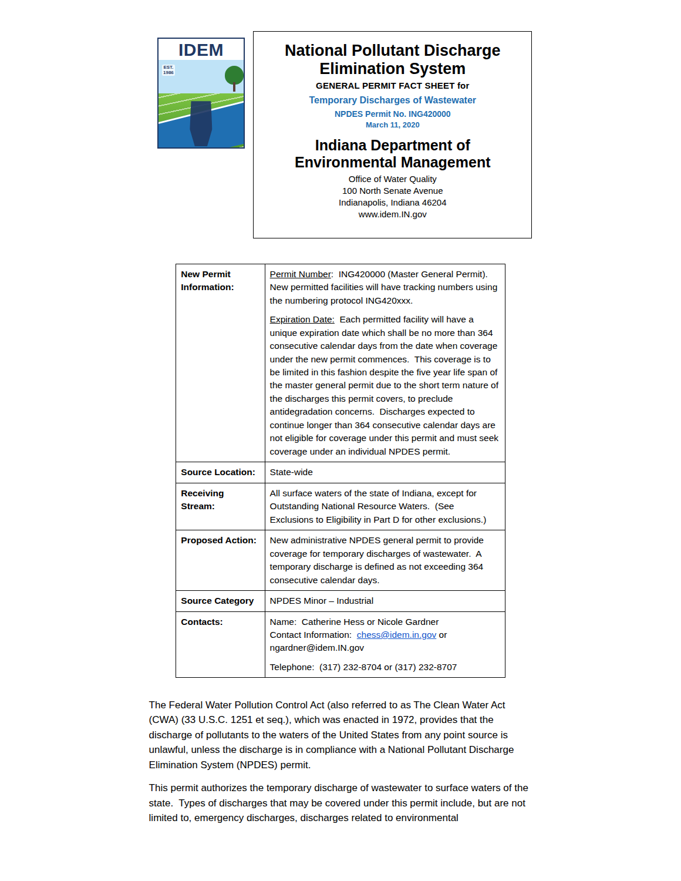IDEM
EST.
1986
National Pollutant Discharge Elimination System
GENERAL PERMIT FACT SHEET for
Temporary Discharges of Wastewater
NPDES Permit No. ING420000
March 11, 2020
Indiana Department of Environmental Management
Office of Water Quality
100 North Senate Avenue
Indianapolis, Indiana 46204
www.idem.IN.gov
| New Permit Information: | Permit Number : ING420000 (Master General Permit). New permitted facilities will have tracking numbers using the numbering protocol ING420xxx. Expiration Date: Each permitted facility will have a unique expiration date which shall be no more than 364 consecutive calendar days from the date when coverage under the new permit commences. This coverage is to be limited in this fashion despite the five year life span of the master general permit due to the short term nature of the discharges this permit covers, to preclude antidegradation concerns. Discharges expected to continue longer than 364 consecutive calendar days are not eligible for coverage under this permit and must seek coverage under an individual NPDES permit. |
| Source Location: | State-wide |
| Receiving Stream: | All surface waters of the state of Indiana, except for Outstanding National Resource Waters. (See Exclusions to Eligibility in Part D for other exclusions.) |
| Proposed Action: | New administrative NPDES general permit to provide coverage for temporary discharges of wastewater. A temporary discharge is defined as not exceeding 364 consecutive calendar days. |
| Source Category | NPDES Minor – Industrial |
| Contacts: | Name: Catherine Hess or Nicole Gardner Contact Information: chess@idem.in.gov or ngardner@idem.IN.gov Telephone: (317) 232-8704 or (317) 232-8707 |
The Federal Water Pollution Control Act (also referred to as The Clean Water Act (CWA) (33 U.S.C. 1251 et seq.), which was enacted in 1972, provides that the discharge of pollutants to the waters of the United States from any point source is unlawful, unless the discharge is in compliance with a National Pollutant Discharge Elimination System (NPDES) permit.
This permit authorizes the temporary discharge of wastewater to surface waters of the state. Types of discharges that may be covered under this permit include, but are not limited to, emergency discharges, discharges related to environmental